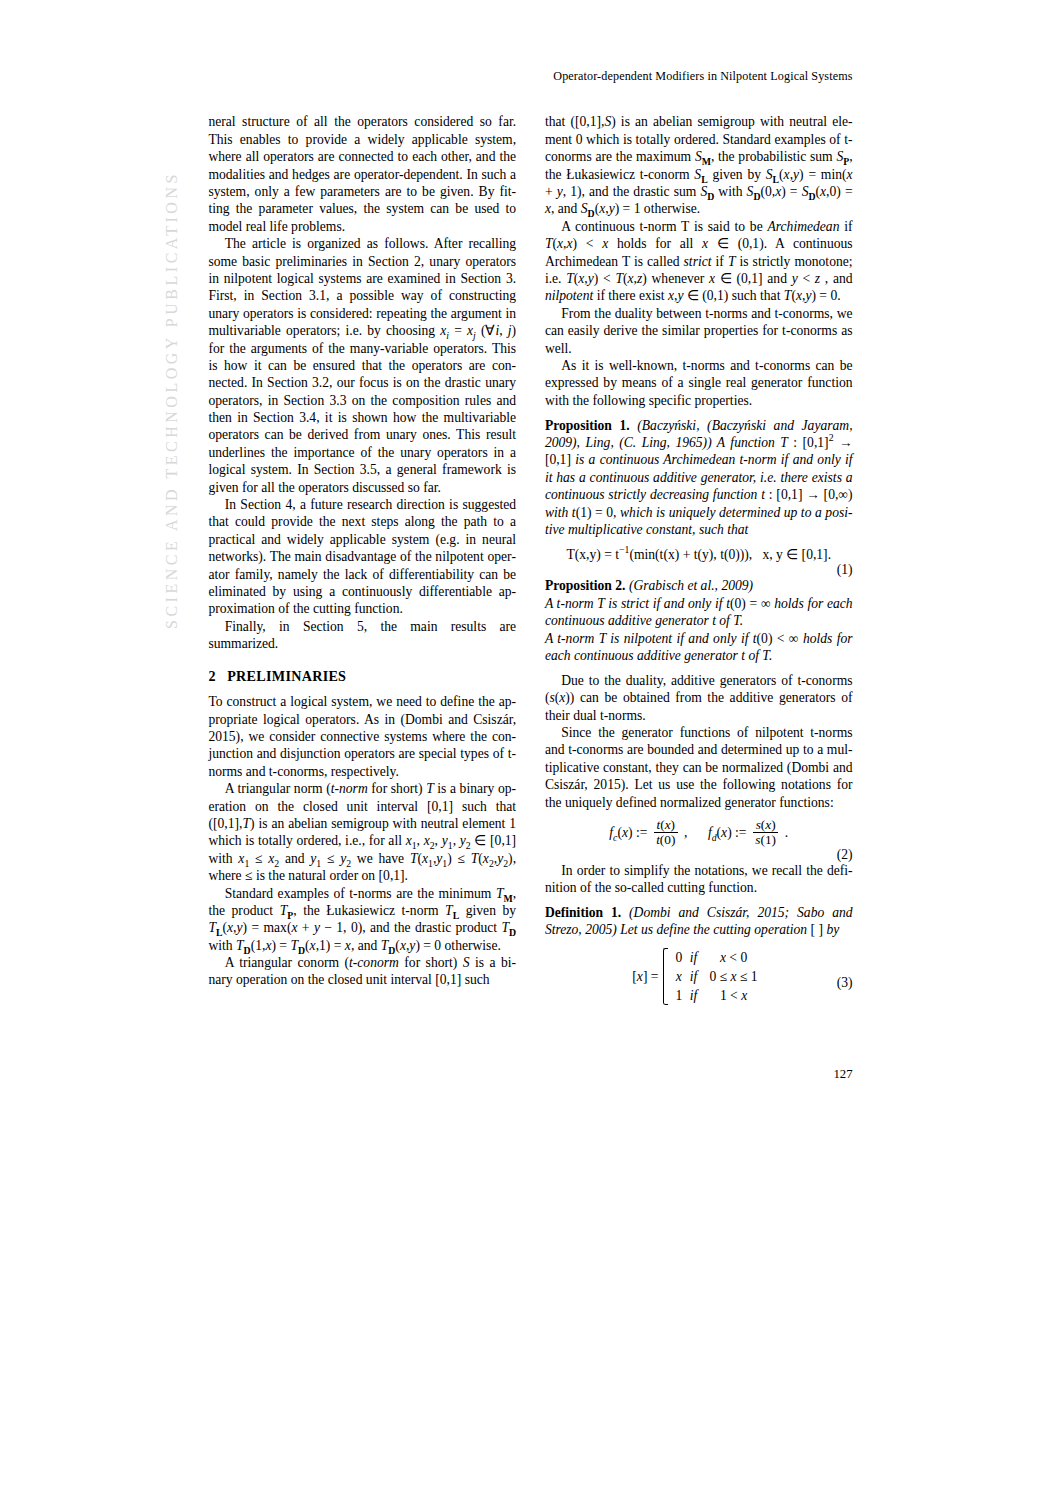Operator-dependent Modifiers in Nilpotent Logical Systems
SCIENCE AND TECHNOLOGY PUBLICATIONS
neral structure of all the operators considered so far. This enables to provide a widely applicable system, where all operators are connected to each other, and the modalities and hedges are operator-dependent. In such a system, only a few parameters are to be given. By fitting the parameter values, the system can be used to model real life problems.
The article is organized as follows. After recalling some basic preliminaries in Section 2, unary operators in nilpotent logical systems are examined in Section 3. First, in Section 3.1, a possible way of constructing unary operators is considered: repeating the argument in multivariable operators; i.e. by choosing xi = xj (∀i, j) for the arguments of the many-variable operators. This is how it can be ensured that the operators are connected. In Section 3.2, our focus is on the drastic unary operators, in Section 3.3 on the composition rules and then in Section 3.4, it is shown how the multivariable operators can be derived from unary ones. This result underlines the importance of the unary operators in a logical system. In Section 3.5, a general framework is given for all the operators discussed so far.
In Section 4, a future research direction is suggested that could provide the next steps along the path to a practical and widely applicable system (e.g. in neural networks). The main disadvantage of the nilpotent operator family, namely the lack of differentiability can be eliminated by using a continuously differentiable approximation of the cutting function.
Finally, in Section 5, the main results are summarized.
2 PRELIMINARIES
To construct a logical system, we need to define the appropriate logical operators. As in (Dombi and Csiszár, 2015), we consider connective systems where the conjunction and disjunction operators are special types of t-norms and t-conorms, respectively.
A triangular norm (t-norm for short) T is a binary operation on the closed unit interval [0,1] such that ([0,1],T) is an abelian semigroup with neutral element 1 which is totally ordered, i.e., for all x1, x2, y1, y2 ∈ [0,1] with x1 ≤ x2 and y1 ≤ y2 we have T(x1,y1) ≤ T(x2,y2), where ≤ is the natural order on [0,1].
Standard examples of t-norms are the minimum TM, the product TP, the Łukasiewicz t-norm TL given by TL(x,y) = max(x + y − 1, 0), and the drastic product TD with TD(1,x) = TD(x,1) = x, and TD(x,y) = 0 otherwise.
A triangular conorm (t-conorm for short) S is a binary operation on the closed unit interval [0,1] such
that ([0,1],S) is an abelian semigroup with neutral element 0 which is totally ordered. Standard examples of t-conorms are the maximum SM, the probabilistic sum SP, the Łukasiewicz t-conorm SL given by SL(x,y) = min(x + y, 1), and the drastic sum SD with SD(0,x) = SD(x,0) = x, and SD(x,y) = 1 otherwise.
A continuous t-norm T is said to be Archimedean if T(x,x) < x holds for all x ∈ (0,1). A continuous Archimedean T is called strict if T is strictly monotone; i.e. T(x,y) < T(x,z) whenever x ∈ (0,1] and y < z , and nilpotent if there exist x,y ∈ (0,1) such that T(x,y) = 0.
From the duality between t-norms and t-conorms, we can easily derive the similar properties for t-conorms as well.
As it is well-known, t-norms and t-conorms can be expressed by means of a single real generator function with the following specific properties.
Proposition 1. (Baczyński, (Baczyński and Jayaram, 2009), Ling, (C. Ling, 1965)) A function T : [0,1]2 → [0,1] is a continuous Archimedean t-norm if and only if it has a continuous additive generator, i.e. there exists a continuous strictly decreasing function t : [0,1] → [0,∞) with t(1) = 0, which is uniquely determined up to a positive multiplicative constant, such that
T(x,y) = t−1(min(t(x) + t(y), t(0))), x, y ∈ [0,1]. (1)
Proposition 2. (Grabisch et al., 2009)
A t-norm T is strict if and only if t(0) = ∞ holds for each continuous additive generator t of T.
A t-norm T is nilpotent if and only if t(0) < ∞ holds for each continuous additive generator t of T.
Due to the duality, additive generators of t-conorms (s(x)) can be obtained from the additive generators of their dual t-norms.
Since the generator functions of nilpotent t-norms and t-conorms are bounded and determined up to a multiplicative constant, they can be normalized (Dombi and Csiszár, 2015). Let us use the following notations for the uniquely defined normalized generator functions:
fc(x) := t(x) t(0) , fd(x) := s(x) s(1) . (2)
In order to simplify the notations, we recall the definition of the so-called cutting function.
Definition 1. (Dombi and Csiszár, 2015; Sabo and Strezo, 2005) Let us define the cutting operation [ ] by
[x] =
| 0 | if | x < 0 |
| x | if | 0 ≤ x ≤ 1 |
| 1 | if | 1 < x |
(3)
127